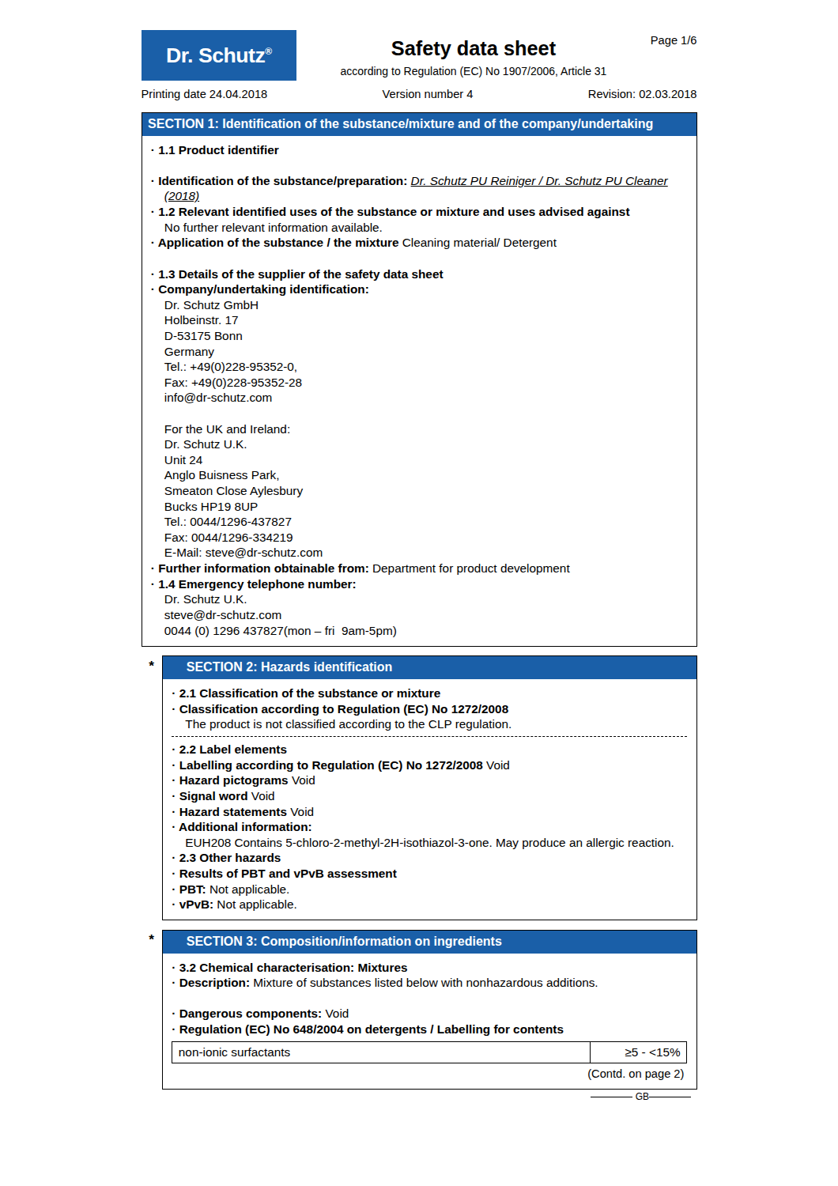Dr. Schutz®
Safety data sheet
according to Regulation (EC) No 1907/2006, Article 31
Page 1/6
Printing date 24.04.2018
Version number 4
Revision: 02.03.2018
SECTION 1: Identification of the substance/mixture and of the company/undertaking
1.1 Product identifier
Identification of the substance/preparation: Dr. Schutz PU Reiniger / Dr. Schutz PU Cleaner (2018)
1.2 Relevant identified uses of the substance or mixture and uses advised against
No further relevant information available.
Application of the substance / the mixture Cleaning material/ Detergent
1.3 Details of the supplier of the safety data sheet
Company/undertaking identification:
Dr. Schutz GmbH
Holbeinstr. 17
D-53175 Bonn
Germany
Tel.: +49(0)228-95352-0,
Fax: +49(0)228-95352-28
info@dr-schutz.com
For the UK and Ireland:
Dr. Schutz U.K.
Unit 24
Anglo Buisness Park,
Smeaton Close Aylesbury
Bucks HP19 8UP
Tel.: 0044/1296-437827
Fax: 0044/1296-334219
E-Mail: steve@dr-schutz.com
Further information obtainable from: Department for product development
1.4 Emergency telephone number:
Dr. Schutz U.K.
steve@dr-schutz.com
0044 (0) 1296 437827(mon – fri 9am-5pm)
*
SECTION 2: Hazards identification
2.1 Classification of the substance or mixture
Classification according to Regulation (EC) No 1272/2008
The product is not classified according to the CLP regulation.
2.2 Label elements
Labelling according to Regulation (EC) No 1272/2008 Void
Hazard pictograms Void
Signal word Void
Hazard statements Void
Additional information:
EUH208 Contains 5-chloro-2-methyl-2H-isothiazol-3-one. May produce an allergic reaction.
2.3 Other hazards
Results of PBT and vPvB assessment
PBT: Not applicable.
vPvB: Not applicable.
*
SECTION 3: Composition/information on ingredients
3.2 Chemical characterisation: Mixtures
Description: Mixture of substances listed below with nonhazardous additions.
Dangerous components: Void
Regulation (EC) No 648/2004 on detergents / Labelling for contents
| non-ionic surfactants | ≥5 - <15% |
(Contd. on page 2)
GB